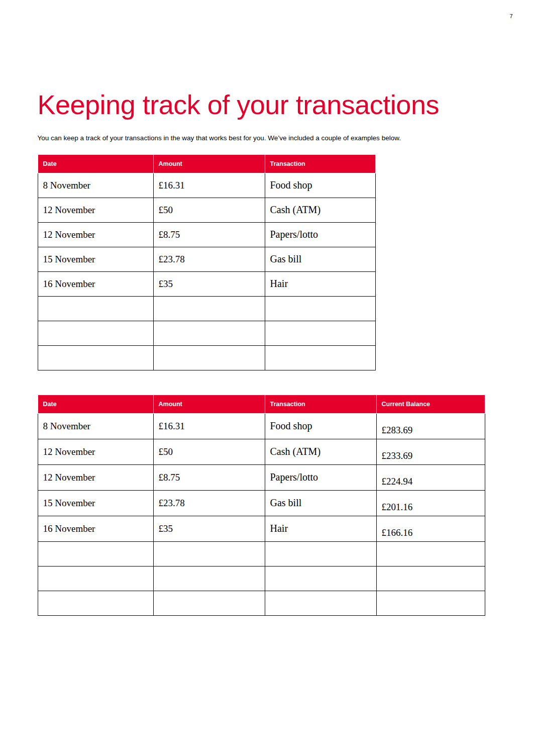7
Keeping track of your transactions
You can keep a track of your transactions in the way that works best for you. We’ve included a couple of examples below.
| Date | Amount | Transaction |
| --- | --- | --- |
| 8 November | £16.31 | Food shop |
| 12 November | £50 | Cash (ATM) |
| 12 November | £8.75 | Papers/lotto |
| 15 November | £23.78 | Gas bill |
| 16 November | £35 | Hair |
| Date | Amount | Transaction | Current Balance |
| --- | --- | --- | --- |
| 8 November | £16.31 | Food shop | £283.69 |
| 12 November | £50 | Cash (ATM) | £233.69 |
| 12 November | £8.75 | Papers/lotto | £224.94 |
| 15 November | £23.78 | Gas bill | £201.16 |
| 16 November | £35 | Hair | £166.16 |